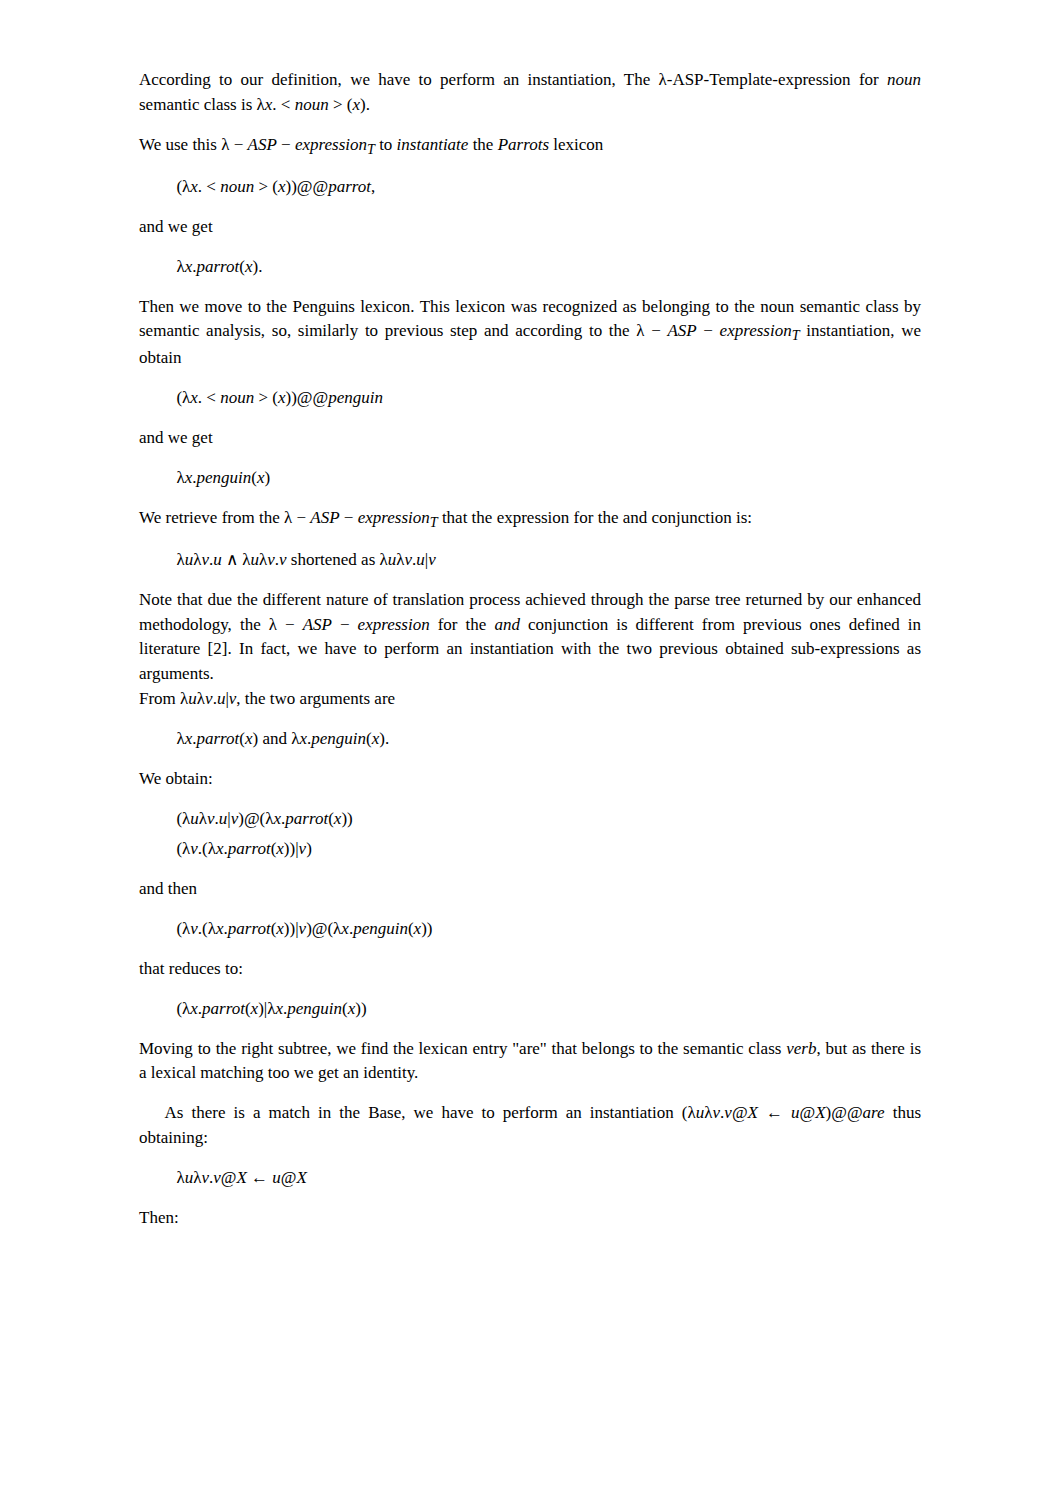According to our definition, we have to perform an instantiation, The λ-ASP-Template-expression for noun semantic class is λx. < noun > (x).
We use this λ − ASP − expressionT to instantiate the Parrots lexicon
(λx. < noun > (x))@@parrot,
and we get
λx.parrot(x).
Then we move to the Penguins lexicon. This lexicon was recognized as belonging to the noun semantic class by semantic analysis, so, similarly to previous step and according to the λ − ASP − expressionT instantiation, we obtain
(λx. < noun > (x))@@penguin
and we get
λx.penguin(x)
We retrieve from the λ − ASP − expressionT that the expression for the and conjunction is:
λuλv.u ∧ λuλv.v shortened as λuλv.u|v
Note that due the different nature of translation process achieved through the parse tree returned by our enhanced methodology, the λ − ASP − expression for the and conjunction is different from previous ones defined in literature [2]. In fact, we have to perform an instantiation with the two previous obtained sub-expressions as arguments.
From λuλv.u|v, the two arguments are
λx.parrot(x) and λx.penguin(x).
We obtain:
(λuλv.u|v)@(λx.parrot(x))
(λv.(λx.parrot(x))|v)
and then
(λv.(λx.parrot(x))|v)@(λx.penguin(x))
that reduces to:
(λx.parrot(x)|λx.penguin(x))
Moving to the right subtree, we find the lexican entry "are" that belongs to the semantic class verb, but as there is a lexical matching too we get an identity.
As there is a match in the Base, we have to perform an instantiation (λuλv.v@X ← u@X)@@are thus obtaining:
λuλv.v@X ← u@X
Then: